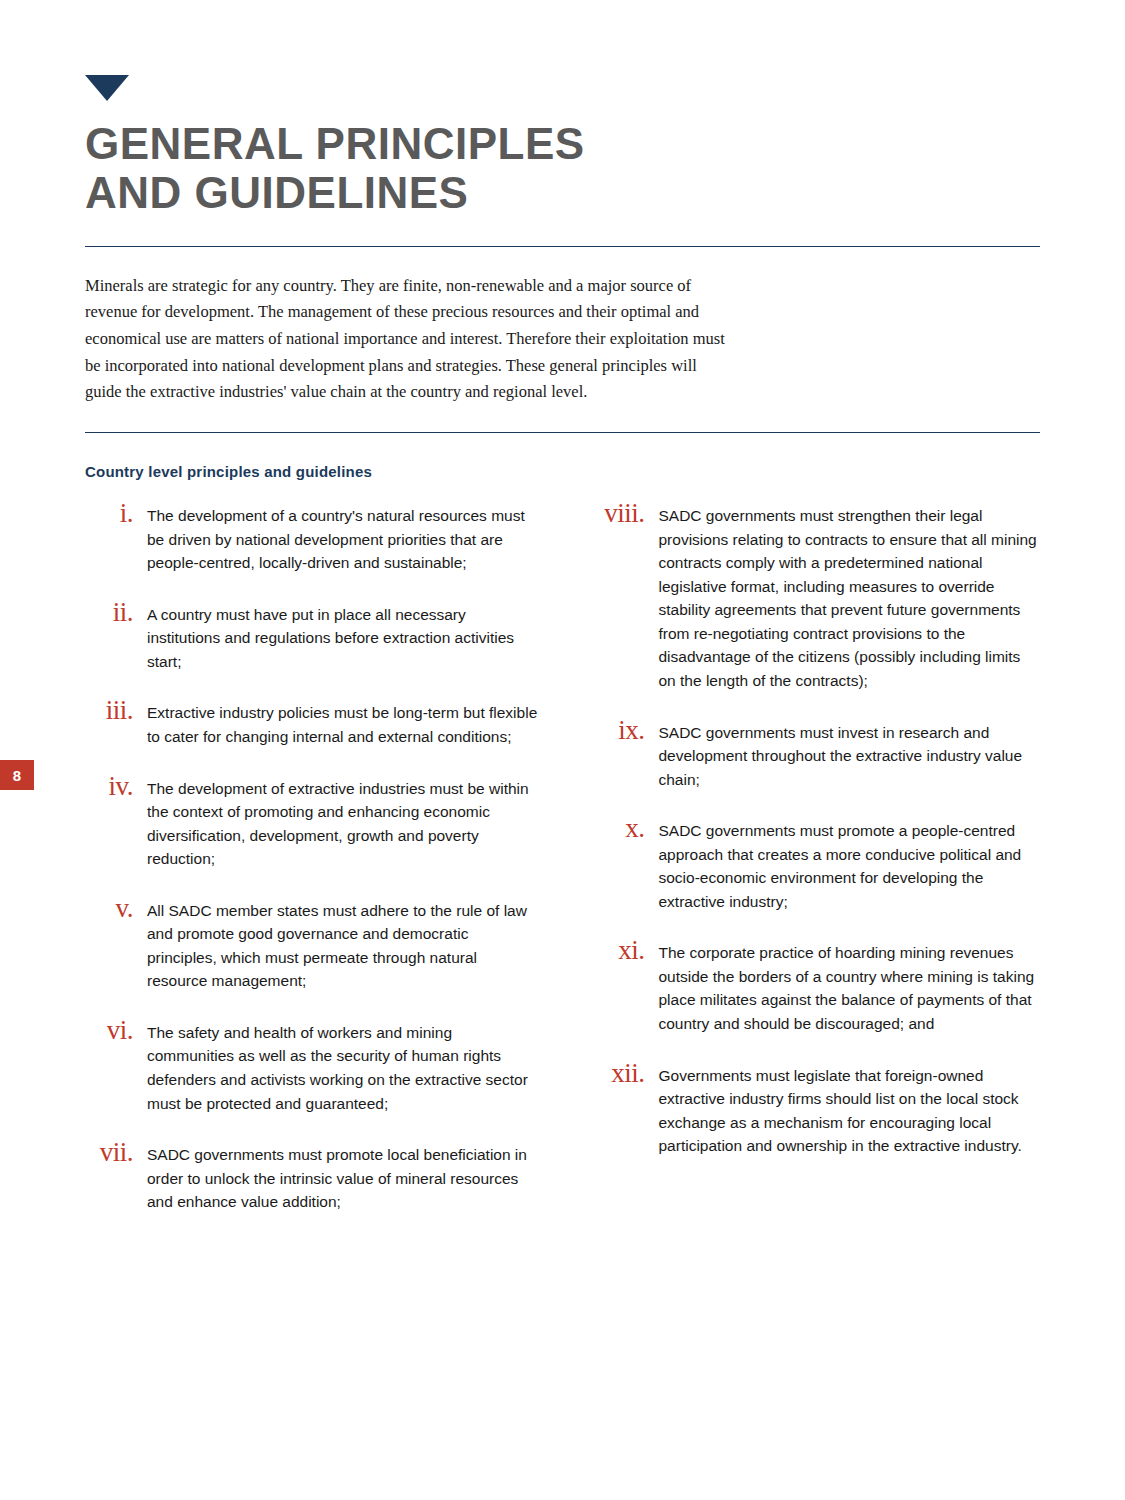8
General Principles
and Guidelines
Minerals are strategic for any country. They are finite, non-renewable and a major source of revenue for development. The management of these precious resources and their optimal and economical use are matters of national importance and interest. Therefore their exploitation must be incorporated into national development plans and strategies. These general principles will guide the extractive industries' value chain at the country and regional level.
Country level principles and guidelines
i.
The development of a country's natural resources must be driven by national development priorities that are people-centred, locally-driven and sustainable;
ii.
A country must have put in place all necessary institutions and regulations before extraction activities start;
iii.
Extractive industry policies must be long-term but flexible to cater for changing internal and external conditions;
iv.
The development of extractive industries must be within the context of promoting and enhancing economic diversification, development, growth and poverty reduction;
v.
All SADC member states must adhere to the rule of law and promote good governance and democratic principles, which must permeate through natural resource management;
vi.
The safety and health of workers and mining communities as well as the security of human rights defenders and activists working on the extractive sector must be protected and guaranteed;
vii.
SADC governments must promote local beneficiation in order to unlock the intrinsic value of mineral resources and enhance value addition;
viii.
SADC governments must strengthen their legal provisions relating to contracts to ensure that all mining contracts comply with a predetermined national legislative format, including measures to override stability agreements that prevent future governments from re-negotiating contract provisions to the disadvantage of the citizens (possibly including limits on the length of the contracts);
ix.
SADC governments must invest in research and development throughout the extractive industry value chain;
x.
SADC governments must promote a people-centred approach that creates a more conducive political and socio-economic environment for developing the extractive industry;
xi.
The corporate practice of hoarding mining revenues outside the borders of a country where mining is taking place militates against the balance of payments of that country and should be discouraged; and
xii.
Governments must legislate that foreign-owned extractive industry firms should list on the local stock exchange as a mechanism for encouraging local participation and ownership in the extractive industry.